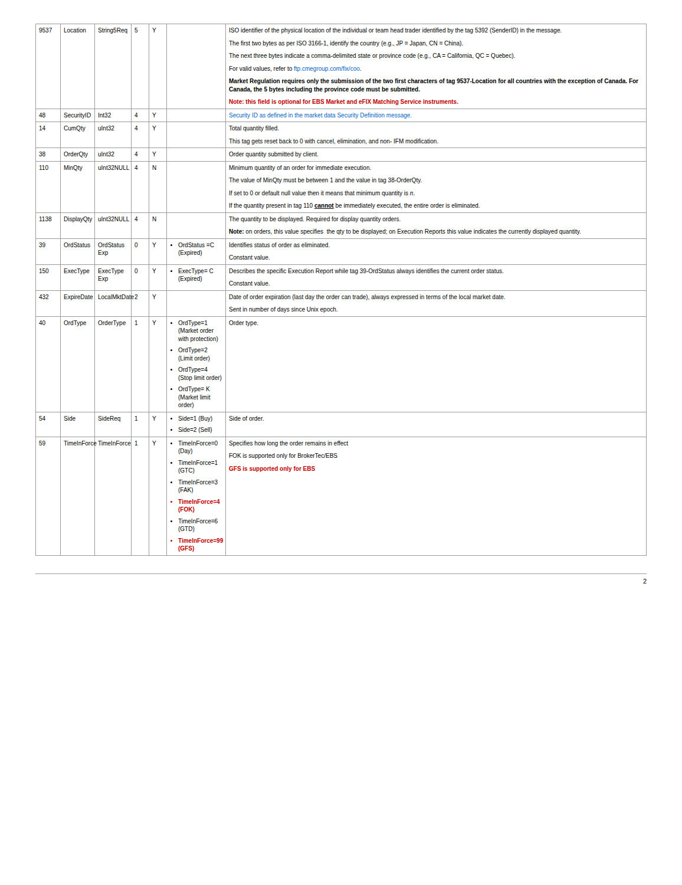| 9537 | Location | String5Req | 5 | Y | | ISO identifier of the physical location of the individual or team head trader identified by the tag 5392 (SenderID) in the message. The first two bytes as per ISO 3166-1, identify the country (e.g., JP = Japan, CN = China). The next three bytes indicate a comma-delimited state or province code (e.g., CA = California, QC = Quebec). For valid values, refer to ftp.cmegroup.com/fix/coo . Market Regulation requires only the submission of the two first characters of tag 9537-Location for all countries with the exception of Canada. For Canada, the 5 bytes including the province code must be submitted. Note: this field is optional for EBS Market and eFIX Matching Service instruments. |
| 48 | SecurityID | Int32 | 4 | Y | | Security ID as defined in the market data Security Definition message. |
| 14 | CumQty | uInt32 | 4 | Y | | Total quantity filled. This tag gets reset back to 0 with cancel, elimination, and non- IFM modification. |
| 38 | OrderQty | uInt32 | 4 | Y | | Order quantity submitted by client. |
| 110 | MinQty | uInt32NULL | 4 | N | | Minimum quantity of an order for immediate execution. The value of MinQty must be between 1 and the value in tag 38-OrderQty. If set to 0 or default null value then it means that minimum quantity is n . If the quantity present in tag 110 cannot be immediately executed, the entire order is eliminated. |
| 1138 | DisplayQty | uInt32NULL | 4 | N | | The quantity to be displayed. Required for display quantity orders. Note: on orders, this value specifies the qty to be displayed; on Execution Reports this value indicates the currently displayed quantity. |
| 39 | OrdStatus | OrdStatus Exp | 0 | Y | OrdStatus =C (Expired) | Identifies status of order as eliminated. Constant value. |
| 150 | ExecType | ExecType Exp | 0 | Y | ExecType= C (Expired) | Describes the specific Execution Report while tag 39-OrdStatus always identifies the current order status. Constant value. |
| 432 | ExpireDate | LocalMktDate | 2 | Y | | Date of order expiration (last day the order can trade), always expressed in terms of the local market date. Sent in number of days since Unix epoch. |
| 40 | OrdType | OrderType | 1 | Y | OrdType=1 (Market order with protection) OrdType=2 (Limit order) OrdType=4 (Stop limit order) OrdType= K (Market limit order) | Order type. |
| 54 | Side | SideReq | 1 | Y | Side=1 (Buy) Side=2 (Sell) | Side of order. |
| 59 | TimeInForce | TimeInForce | 1 | Y | TimeInForce=0 (Day) TimeInForce=1 (GTC) TimeInForce=3 (FAK) TimeInForce=4 (FOK) TimeInForce=6 (GTD) TimeInForce=99 (GFS) | Specifies how long the order remains in effect FOK is supported only for BrokerTec/EBS GFS is supported only for EBS |
2